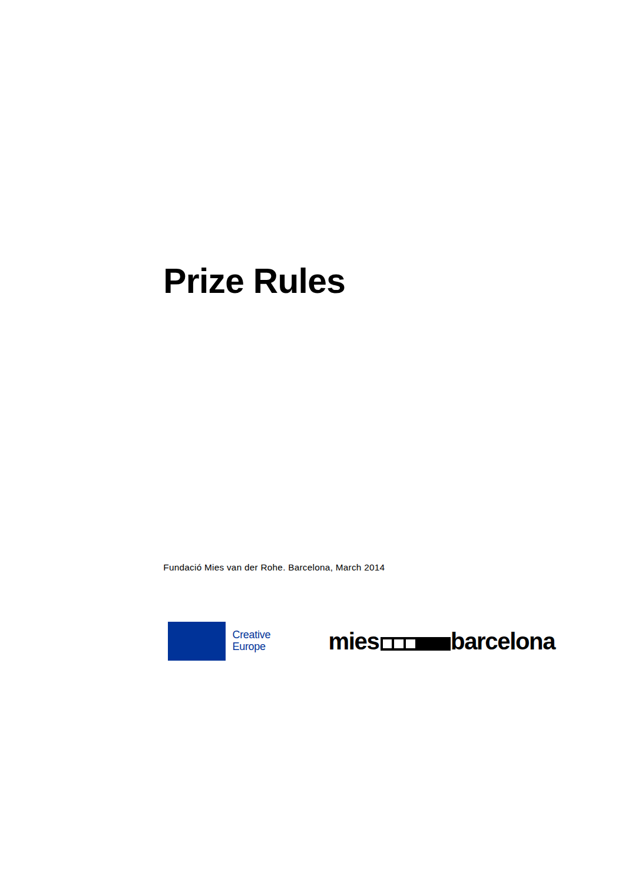Prize Rules
Fundació Mies van der Rohe. Barcelona, March 2014
Creative
Europe
mies barcelona